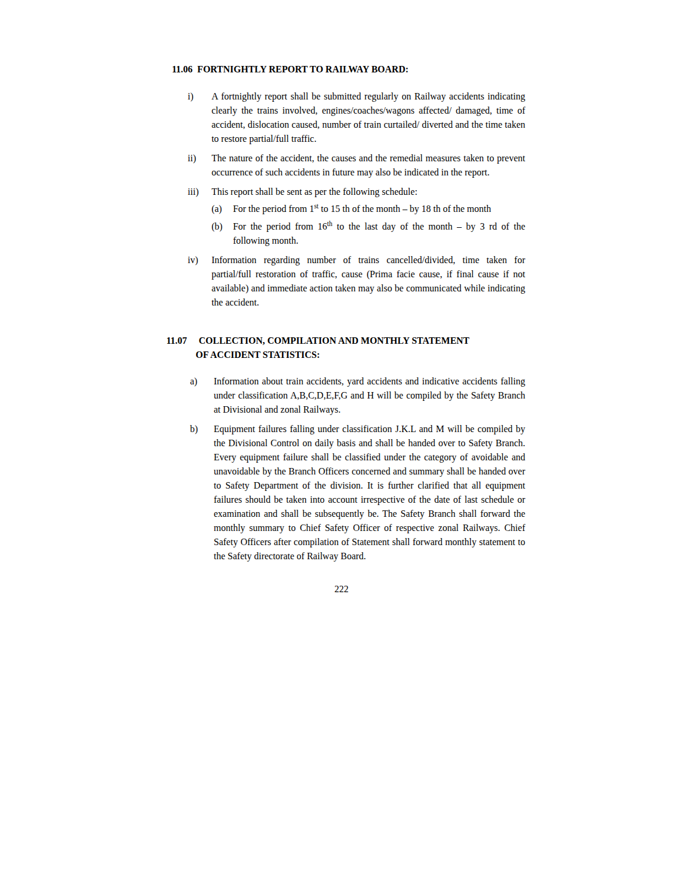11.06 FORTNIGHTLY REPORT TO RAILWAY BOARD:
i) A fortnightly report shall be submitted regularly on Railway accidents indicating clearly the trains involved, engines/coaches/wagons affected/ damaged, time of accident, dislocation caused, number of train curtailed/ diverted and the time taken to restore partial/full traffic.
ii) The nature of the accident, the causes and the remedial measures taken to prevent occurrence of such accidents in future may also be indicated in the report.
iii) This report shall be sent as per the following schedule:
(a) For the period from 1st to 15 th of the month – by 18 th of the month
(b) For the period from 16th to the last day of the month – by 3 rd of the following month.
iv) Information regarding number of trains cancelled/divided, time taken for partial/full restoration of traffic, cause (Prima facie cause, if final cause if not available) and immediate action taken may also be communicated while indicating the accident.
11.07 COLLECTION, COMPILATION AND MONTHLY STATEMENTOF ACCIDENT STATISTICS:
a) Information about train accidents, yard accidents and indicative accidents falling under classification A,B,C,D,E,F,G and H will be compiled by the Safety Branch at Divisional and zonal Railways.
b) Equipment failures falling under classification J.K.L and M will be compiled by the Divisional Control on daily basis and shall be handed over to Safety Branch. Every equipment failure shall be classified under the category of avoidable and unavoidable by the Branch Officers concerned and summary shall be handed over to Safety Department of the division. It is further clarified that all equipment failures should be taken into account irrespective of the date of last schedule or examination and shall be subsequently be. The Safety Branch shall forward the monthly summary to Chief Safety Officer of respective zonal Railways. Chief Safety Officers after compilation of Statement shall forward monthly statement to the Safety directorate of Railway Board.
222